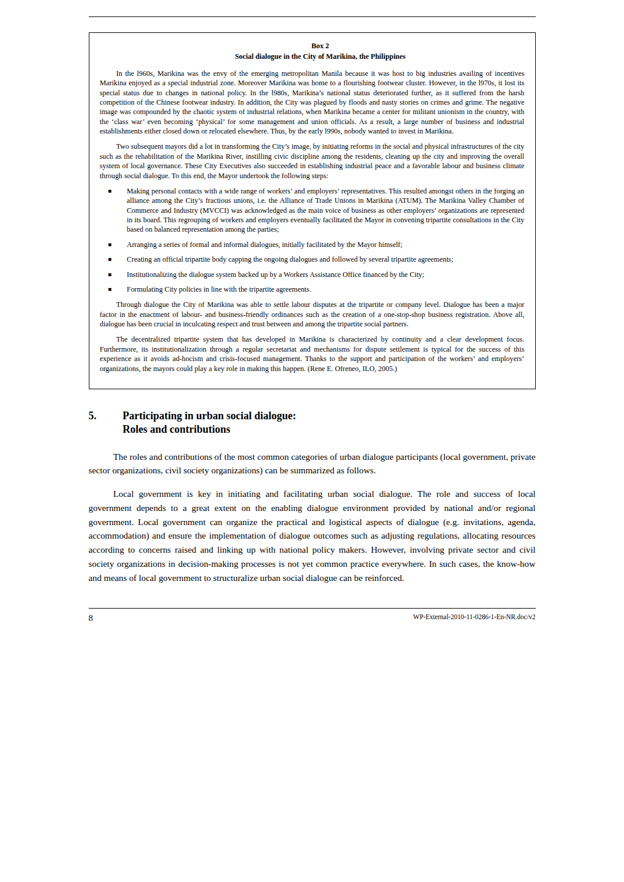Box 2
Social dialogue in the City of Marikina, the Philippines
In the l960s, Marikina was the envy of the emerging metropolitan Manila because it was host to big industries availing of incentives Marikina enjoyed as a special industrial zone. Moreover Marikina was home to a flourishing footwear cluster. However, in the l970s, it lost its special status due to changes in national policy. In the l980s, Marikina’s national status deteriorated further, as it suffered from the harsh competition of the Chinese footwear industry. In addition, the City was plagued by floods and nasty stories on crimes and grime. The negative image was compounded by the chaotic system of industrial relations, when Marikina became a center for militant unionism in the country, with the ‘class war’ even becoming ‘physical’ for some management and union officials. As a result, a large number of business and industrial establishments either closed down or relocated elsewhere. Thus, by the early l990s, nobody wanted to invest in Marikina.
Two subsequent mayors did a lot in transforming the City’s image, by initiating reforms in the social and physical infrastructures of the city such as the rehabilitation of the Marikina River, instilling civic discipline among the residents, cleaning up the city and improving the overall system of local governance. These City Executives also succeeded in establishing industrial peace and a favorable labour and business climate through social dialogue. To this end, the Mayor undertook the following steps:
Making personal contacts with a wide range of workers’ and employers’ representatives. This resulted amongst others in the forging an alliance among the City’s fractious unions, i.e. the Alliance of Trade Unions in Marikina (ATUM). The Marikina Valley Chamber of Commerce and Industry (MVCCI) was acknowledged as the main voice of business as other employers’ organizations are represented in its board. This regrouping of workers and employers eventually facilitated the Mayor in convening tripartite consultations in the City based on balanced representation among the parties;
Arranging a series of formal and informal dialogues, initially facilitated by the Mayor himself;
Creating an official tripartite body capping the ongoing dialogues and followed by several tripartite agreements;
Institutionalizing the dialogue system backed up by a Workers Assistance Office financed by the City;
Formulating City policies in line with the tripartite agreements.
Through dialogue the City of Marikina was able to settle labour disputes at the tripartite or company level. Dialogue has been a major factor in the enactment of labour- and business-friendly ordinances such as the creation of a one-stop-shop business registration. Above all, dialogue has been crucial in inculcating respect and trust between and among the tripartite social partners.
The decentralized tripartite system that has developed in Marikina is characterized by continuity and a clear development focus. Furthermore, its institutionalization through a regular secretariat and mechanisms for dispute settlement is typical for the success of this experience as it avoids ad-hocism and crisis-focused management. Thanks to the support and participation of the workers’ and employers’ organizations, the mayors could play a key role in making this happen. (Rene E. Ofreneo, ILO, 2005.)
5. Participating in urban social dialogue:
Roles and contributions
The roles and contributions of the most common categories of urban dialogue participants (local government, private sector organizations, civil society organizations) can be summarized as follows.
Local government is key in initiating and facilitating urban social dialogue. The role and success of local government depends to a great extent on the enabling dialogue environment provided by national and/or regional government. Local government can organize the practical and logistical aspects of dialogue (e.g. invitations, agenda, accommodation) and ensure the implementation of dialogue outcomes such as adjusting regulations, allocating resources according to concerns raised and linking up with national policy makers. However, involving private sector and civil society organizations in decision-making processes is not yet common practice everywhere. In such cases, the know-how and means of local government to structuralize urban social dialogue can be reinforced.
8
WP-External-2010-11-0286-1-En-NR.doc/v2